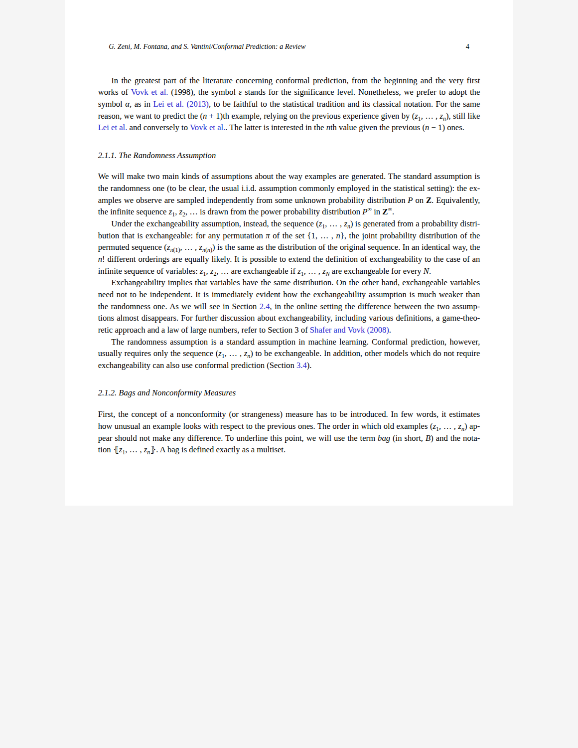G. Zeni, M. Fontana, and S. Vantini/Conformal Prediction: a Review 4
In the greatest part of the literature concerning conformal prediction, from the beginning and the very first works of Vovk et al. (1998), the symbol ε stands for the significance level. Nonetheless, we prefer to adopt the symbol α, as in Lei et al. (2013), to be faithful to the statistical tradition and its classical notation. For the same reason, we want to predict the (n + 1)th example, relying on the previous experience given by (z1, … , zn), still like Lei et al. and conversely to Vovk et al.. The latter is interested in the nth value given the previous (n − 1) ones.
2.1.1. The Randomness Assumption
We will make two main kinds of assumptions about the way examples are generated. The standard assumption is the randomness one (to be clear, the usual i.i.d. assumption commonly employed in the statistical setting): the examples we observe are sampled independently from some unknown probability distribution P on Z. Equivalently, the infinite sequence z1, z2, … is drawn from the power probability distribution P∞ in Z∞.
Under the exchangeability assumption, instead, the sequence (z1, … , zn) is generated from a probability distribution that is exchangeable: for any permutation π of the set {1, … , n}, the joint probability distribution of the permuted sequence (zπ(1), … , zπ(n)) is the same as the distribution of the original sequence. In an identical way, the n! different orderings are equally likely. It is possible to extend the definition of exchangeability to the case of an infinite sequence of variables: z1, z2, … are exchangeable if z1, … , zN are exchangeable for every N.
Exchangeability implies that variables have the same distribution. On the other hand, exchangeable variables need not to be independent. It is immediately evident how the exchangeability assumption is much weaker than the randomness one. As we will see in Section 2.4, in the online setting the difference between the two assumptions almost disappears. For further discussion about exchangeability, including various definitions, a game-theoretic approach and a law of large numbers, refer to Section 3 of Shafer and Vovk (2008).
The randomness assumption is a standard assumption in machine learning. Conformal prediction, however, usually requires only the sequence (z1, … , zn) to be exchangeable. In addition, other models which do not require exchangeability can also use conformal prediction (Section 3.4).
2.1.2. Bags and Nonconformity Measures
First, the concept of a nonconformity (or strangeness) measure has to be introduced. In few words, it estimates how unusual an example looks with respect to the previous ones. The order in which old examples (z1, … , zn) appear should not make any difference. To underline this point, we will use the term bag (in short, B) and the notation ⦃z1, … , zn⦄. A bag is defined exactly as a multiset.